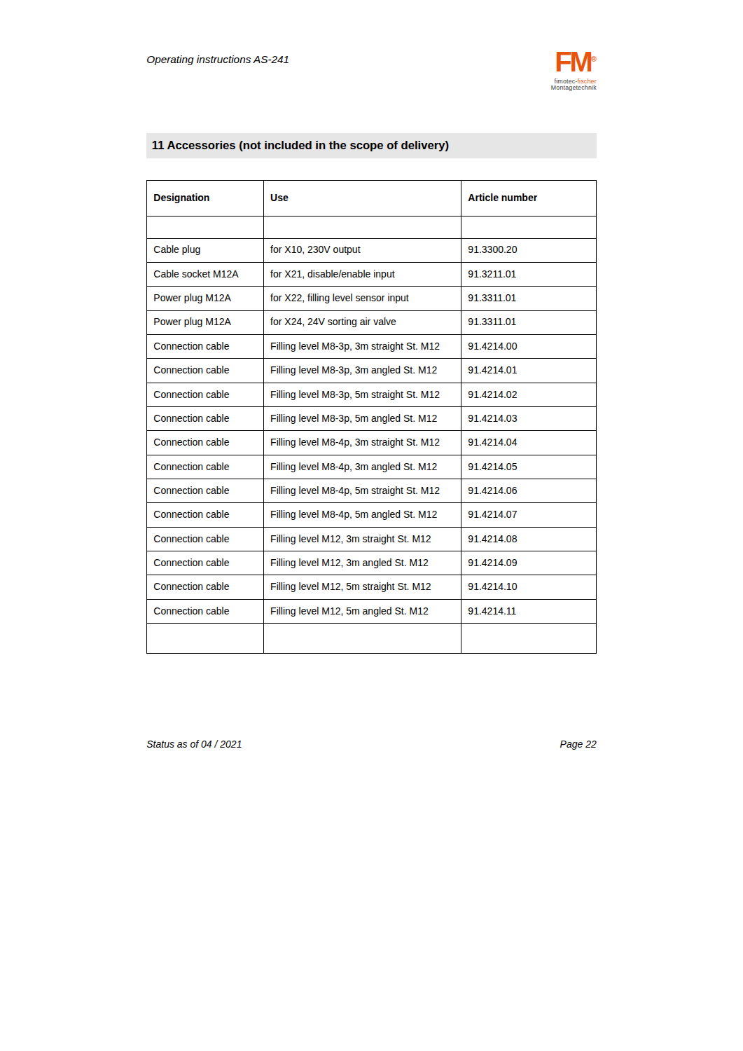Operating instructions AS-241
FM®
fimotec-fischer Montagetechnik
11 Accessories (not included in the scope of delivery)
| Designation | Use | Article number |
| --- | --- | --- |
| Cable plug | for X10, 230V output | 91.3300.20 |
| Cable socket M12A | for X21, disable/enable input | 91.3211.01 |
| Power plug M12A | for X22, filling level sensor input | 91.3311.01 |
| Power plug M12A | for X24, 24V sorting air valve | 91.3311.01 |
| Connection cable | Filling level M8-3p, 3m straight St. M12 | 91.4214.00 |
| Connection cable | Filling level M8-3p, 3m angled St. M12 | 91.4214.01 |
| Connection cable | Filling level M8-3p, 5m straight St. M12 | 91.4214.02 |
| Connection cable | Filling level M8-3p, 5m angled St. M12 | 91.4214.03 |
| Connection cable | Filling level M8-4p, 3m straight St. M12 | 91.4214.04 |
| Connection cable | Filling level M8-4p, 3m angled St. M12 | 91.4214.05 |
| Connection cable | Filling level M8-4p, 5m straight St. M12 | 91.4214.06 |
| Connection cable | Filling level M8-4p, 5m angled St. M12 | 91.4214.07 |
| Connection cable | Filling level M12, 3m straight St. M12 | 91.4214.08 |
| Connection cable | Filling level M12, 3m angled St. M12 | 91.4214.09 |
| Connection cable | Filling level M12, 5m straight St. M12 | 91.4214.10 |
| Connection cable | Filling level M12, 5m angled St. M12 | 91.4214.11 |
Status as of 04 / 2021
Page 22